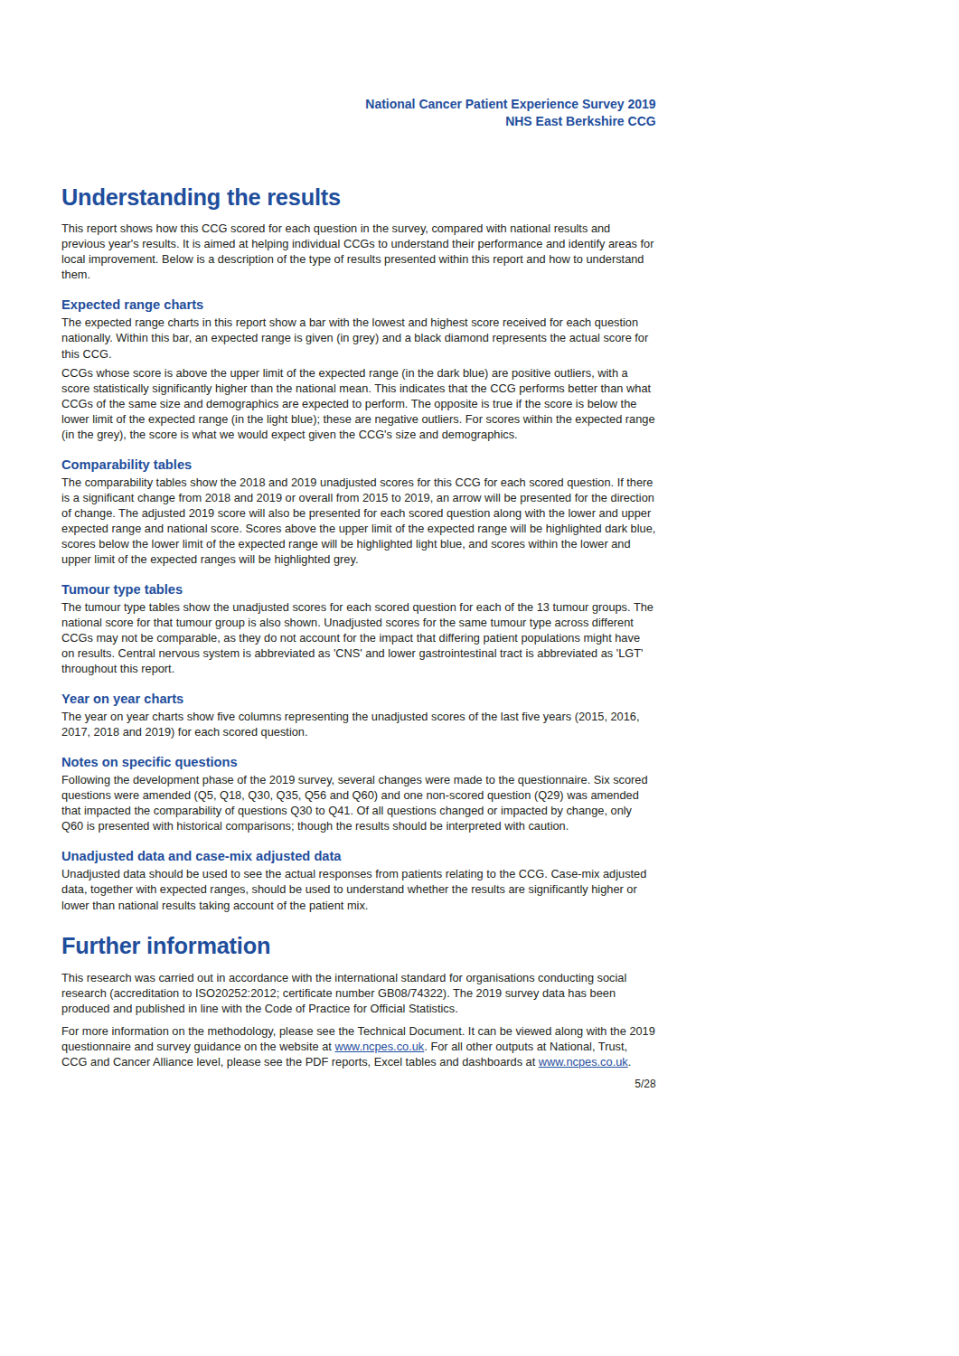National Cancer Patient Experience Survey 2019
NHS East Berkshire CCG
Understanding the results
This report shows how this CCG scored for each question in the survey, compared with national results and previous year's results. It is aimed at helping individual CCGs to understand their performance and identify areas for local improvement. Below is a description of the type of results presented within this report and how to understand them.
Expected range charts
The expected range charts in this report show a bar with the lowest and highest score received for each question nationally. Within this bar, an expected range is given (in grey) and a black diamond represents the actual score for this CCG.
CCGs whose score is above the upper limit of the expected range (in the dark blue) are positive outliers, with a score statistically significantly higher than the national mean. This indicates that the CCG performs better than what CCGs of the same size and demographics are expected to perform. The opposite is true if the score is below the lower limit of the expected range (in the light blue); these are negative outliers. For scores within the expected range (in the grey), the score is what we would expect given the CCG's size and demographics.
Comparability tables
The comparability tables show the 2018 and 2019 unadjusted scores for this CCG for each scored question. If there is a significant change from 2018 and 2019 or overall from 2015 to 2019, an arrow will be presented for the direction of change. The adjusted 2019 score will also be presented for each scored question along with the lower and upper expected range and national score. Scores above the upper limit of the expected range will be highlighted dark blue, scores below the lower limit of the expected range will be highlighted light blue, and scores within the lower and upper limit of the expected ranges will be highlighted grey.
Tumour type tables
The tumour type tables show the unadjusted scores for each scored question for each of the 13 tumour groups. The national score for that tumour group is also shown. Unadjusted scores for the same tumour type across different CCGs may not be comparable, as they do not account for the impact that differing patient populations might have on results. Central nervous system is abbreviated as 'CNS' and lower gastrointestinal tract is abbreviated as 'LGT' throughout this report.
Year on year charts
The year on year charts show five columns representing the unadjusted scores of the last five years (2015, 2016, 2017, 2018 and 2019) for each scored question.
Notes on specific questions
Following the development phase of the 2019 survey, several changes were made to the questionnaire. Six scored questions were amended (Q5, Q18, Q30, Q35, Q56 and Q60) and one non-scored question (Q29) was amended that impacted the comparability of questions Q30 to Q41. Of all questions changed or impacted by change, only Q60 is presented with historical comparisons; though the results should be interpreted with caution.
Unadjusted data and case-mix adjusted data
Unadjusted data should be used to see the actual responses from patients relating to the CCG. Case-mix adjusted data, together with expected ranges, should be used to understand whether the results are significantly higher or lower than national results taking account of the patient mix.
Further information
This research was carried out in accordance with the international standard for organisations conducting social research (accreditation to ISO20252:2012; certificate number GB08/74322). The 2019 survey data has been produced and published in line with the Code of Practice for Official Statistics.
For more information on the methodology, please see the Technical Document. It can be viewed along with the 2019 questionnaire and survey guidance on the website at www.ncpes.co.uk. For all other outputs at National, Trust, CCG and Cancer Alliance level, please see the PDF reports, Excel tables and dashboards at www.ncpes.co.uk.
5/28